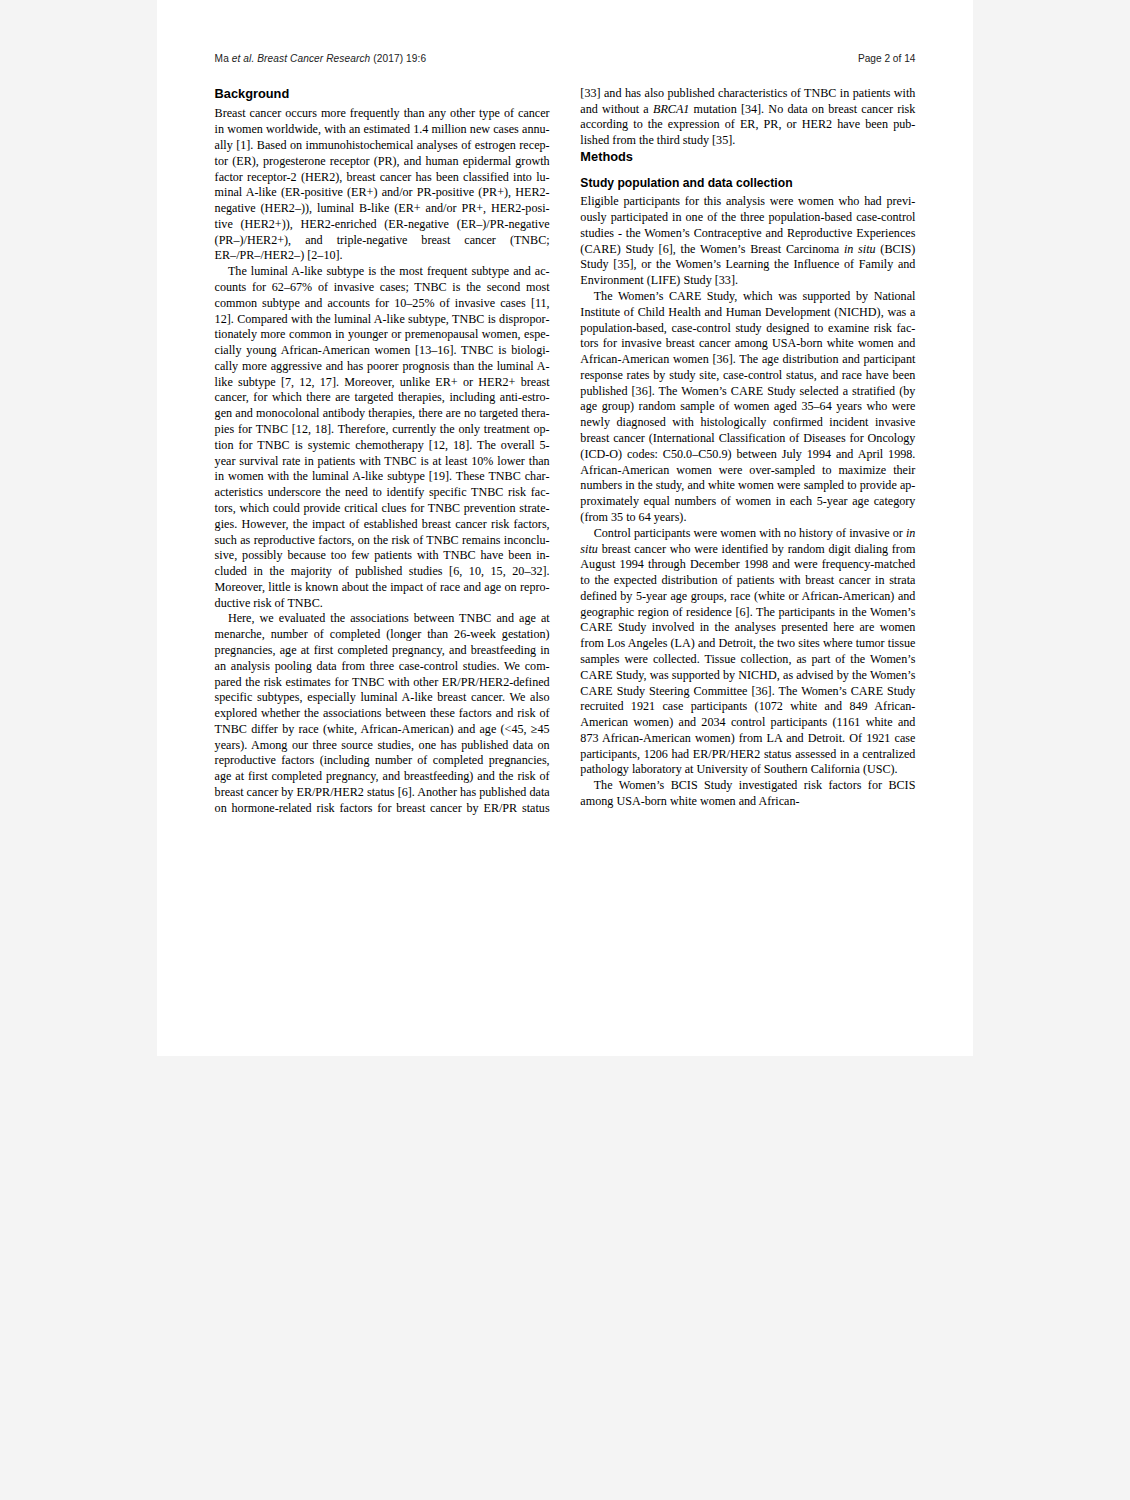Ma et al. Breast Cancer Research (2017) 19:6
Page 2 of 14
Background
Breast cancer occurs more frequently than any other type of cancer in women worldwide, with an estimated 1.4 million new cases annually [1]. Based on immunohistochemical analyses of estrogen receptor (ER), progesterone receptor (PR), and human epidermal growth factor receptor-2 (HER2), breast cancer has been classified into luminal A-like (ER-positive (ER+) and/or PR-positive (PR+), HER2-negative (HER2–)), luminal B-like (ER+ and/or PR+, HER2-positive (HER2+)), HER2-enriched (ER-negative (ER–)/PR-negative (PR–)/HER2+), and triple-negative breast cancer (TNBC; ER–/PR–/HER2–) [2–10].
The luminal A-like subtype is the most frequent subtype and accounts for 62–67% of invasive cases; TNBC is the second most common subtype and accounts for 10–25% of invasive cases [11, 12]. Compared with the luminal A-like subtype, TNBC is disproportionately more common in younger or premenopausal women, especially young African-American women [13–16]. TNBC is biologically more aggressive and has poorer prognosis than the luminal A-like subtype [7, 12, 17]. Moreover, unlike ER+ or HER2+ breast cancer, for which there are targeted therapies, including anti-estrogen and monocolonal antibody therapies, there are no targeted therapies for TNBC [12, 18]. Therefore, currently the only treatment option for TNBC is systemic chemotherapy [12, 18]. The overall 5-year survival rate in patients with TNBC is at least 10% lower than in women with the luminal A-like subtype [19]. These TNBC characteristics underscore the need to identify specific TNBC risk factors, which could provide critical clues for TNBC prevention strategies. However, the impact of established breast cancer risk factors, such as reproductive factors, on the risk of TNBC remains inconclusive, possibly because too few patients with TNBC have been included in the majority of published studies [6, 10, 15, 20–32]. Moreover, little is known about the impact of race and age on reproductive risk of TNBC.
Here, we evaluated the associations between TNBC and age at menarche, number of completed (longer than 26-week gestation) pregnancies, age at first completed pregnancy, and breastfeeding in an analysis pooling data from three case-control studies. We compared the risk estimates for TNBC with other ER/PR/HER2-defined specific subtypes, especially luminal A-like breast cancer. We also explored whether the associations between these factors and risk of TNBC differ by race (white, African-American) and age (<45, ≥45 years). Among our three source studies, one has published data on reproductive factors (including number of completed pregnancies, age at first completed pregnancy, and breastfeeding) and the risk of breast cancer by ER/PR/HER2 status [6]. Another has published data on hormone-related risk factors for breast cancer by ER/PR status [33] and has also published characteristics of TNBC in patients with and without a BRCA1 mutation [34]. No data on breast cancer risk according to the expression of ER, PR, or HER2 have been published from the third study [35].
Methods
Study population and data collection
Eligible participants for this analysis were women who had previously participated in one of the three population-based case-control studies - the Women’s Contraceptive and Reproductive Experiences (CARE) Study [6], the Women’s Breast Carcinoma in situ (BCIS) Study [35], or the Women’s Learning the Influence of Family and Environment (LIFE) Study [33].
The Women’s CARE Study, which was supported by National Institute of Child Health and Human Development (NICHD), was a population-based, case-control study designed to examine risk factors for invasive breast cancer among USA-born white women and African-American women [36]. The age distribution and participant response rates by study site, case-control status, and race have been published [36]. The Women’s CARE Study selected a stratified (by age group) random sample of women aged 35–64 years who were newly diagnosed with histologically confirmed incident invasive breast cancer (International Classification of Diseases for Oncology (ICD-O) codes: C50.0–C50.9) between July 1994 and April 1998. African-American women were over-sampled to maximize their numbers in the study, and white women were sampled to provide approximately equal numbers of women in each 5-year age category (from 35 to 64 years).
Control participants were women with no history of invasive or in situ breast cancer who were identified by random digit dialing from August 1994 through December 1998 and were frequency-matched to the expected distribution of patients with breast cancer in strata defined by 5-year age groups, race (white or African-American) and geographic region of residence [6]. The participants in the Women’s CARE Study involved in the analyses presented here are women from Los Angeles (LA) and Detroit, the two sites where tumor tissue samples were collected. Tissue collection, as part of the Women’s CARE Study, was supported by NICHD, as advised by the Women’s CARE Study Steering Committee [36]. The Women’s CARE Study recruited 1921 case participants (1072 white and 849 African-American women) and 2034 control participants (1161 white and 873 African-American women) from LA and Detroit. Of 1921 case participants, 1206 had ER/PR/HER2 status assessed in a centralized pathology laboratory at University of Southern California (USC).
The Women’s BCIS Study investigated risk factors for BCIS among USA-born white women and African-